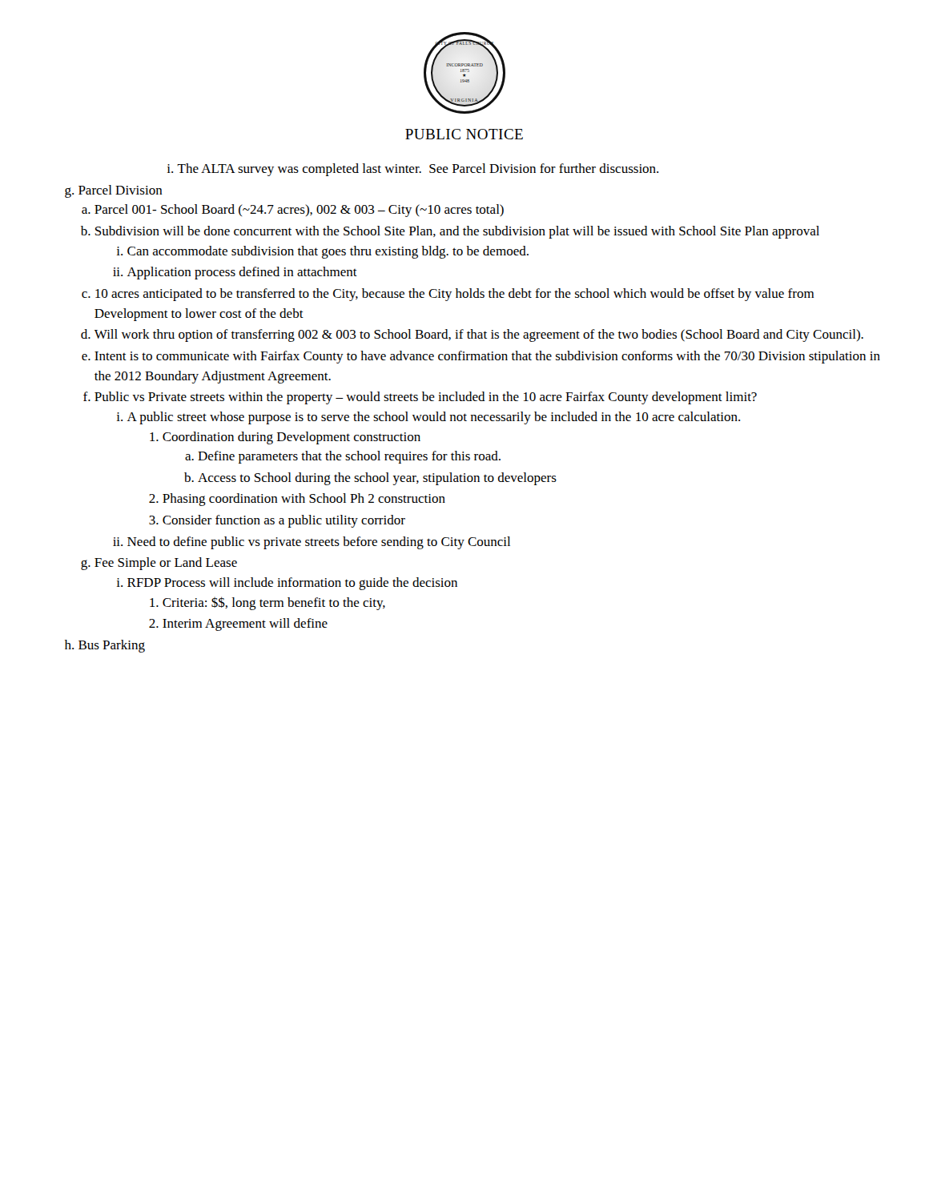INCORPORATED
1875
★
1948
PUBLIC NOTICE
The ALTA survey was completed last winter. See Parcel Division for further discussion.
Parcel Division
Parcel 001- School Board (~24.7 acres), 002 & 003 – City (~10 acres total)
Subdivision will be done concurrent with the School Site Plan, and the subdivision plat will be issued with School Site Plan approval
Can accommodate subdivision that goes thru existing bldg. to be demoed.
Application process defined in attachment
10 acres anticipated to be transferred to the City, because the City holds the debt for the school which would be offset by value from Development to lower cost of the debt
Will work thru option of transferring 002 & 003 to School Board, if that is the agreement of the two bodies (School Board and City Council).
Intent is to communicate with Fairfax County to have advance confirmation that the subdivision conforms with the 70/30 Division stipulation in the 2012 Boundary Adjustment Agreement.
Public vs Private streets within the property – would streets be included in the 10 acre Fairfax County development limit?
A public street whose purpose is to serve the school would not necessarily be included in the 10 acre calculation.
Coordination during Development construction
Define parameters that the school requires for this road.
Access to School during the school year, stipulation to developers
Phasing coordination with School Ph 2 construction
Consider function as a public utility corridor
Need to define public vs private streets before sending to City Council
Fee Simple or Land Lease
RFDP Process will include information to guide the decision
Criteria: $$, long term benefit to the city,
Interim Agreement will define
Bus Parking